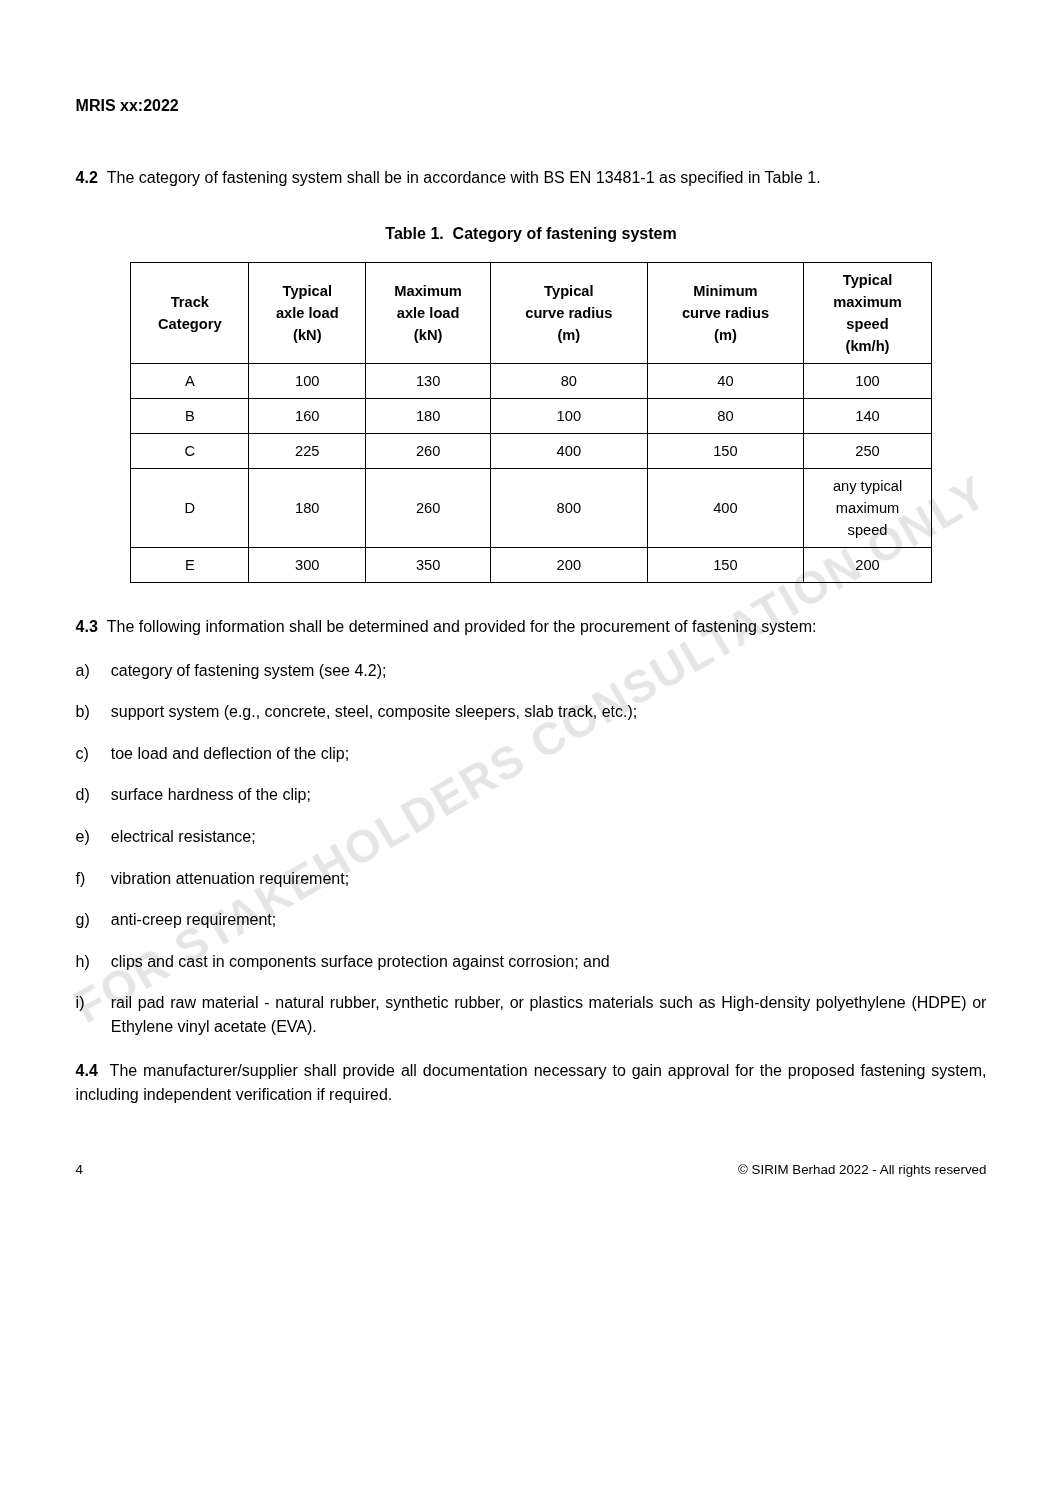FOR STAKEHOLDERS CONSULTATION ONLY
MRIS xx:2022
4.2 The category of fastening system shall be in accordance with BS EN 13481-1 as specified in Table 1.
Table 1. Category of fastening system
| Track Category | Typical axle load (kN) | Maximum axle load (kN) | Typical curve radius (m) | Minimum curve radius (m) | Typical maximum speed (km/h) |
| --- | --- | --- | --- | --- | --- |
| A | 100 | 130 | 80 | 40 | 100 |
| B | 160 | 180 | 100 | 80 | 140 |
| C | 225 | 260 | 400 | 150 | 250 |
| D | 180 | 260 | 800 | 400 | any typical maximum speed |
| E | 300 | 350 | 200 | 150 | 200 |
4.3 The following information shall be determined and provided for the procurement of fastening system:
a) category of fastening system (see 4.2);
b) support system (e.g., concrete, steel, composite sleepers, slab track, etc.);
c) toe load and deflection of the clip;
d) surface hardness of the clip;
e) electrical resistance;
f) vibration attenuation requirement;
g) anti-creep requirement;
h) clips and cast in components surface protection against corrosion; and
i) rail pad raw material - natural rubber, synthetic rubber, or plastics materials such as High-density polyethylene (HDPE) or Ethylene vinyl acetate (EVA).
4.4 The manufacturer/supplier shall provide all documentation necessary to gain approval for the proposed fastening system, including independent verification if required.
4
© SIRIM Berhad 2022 - All rights reserved